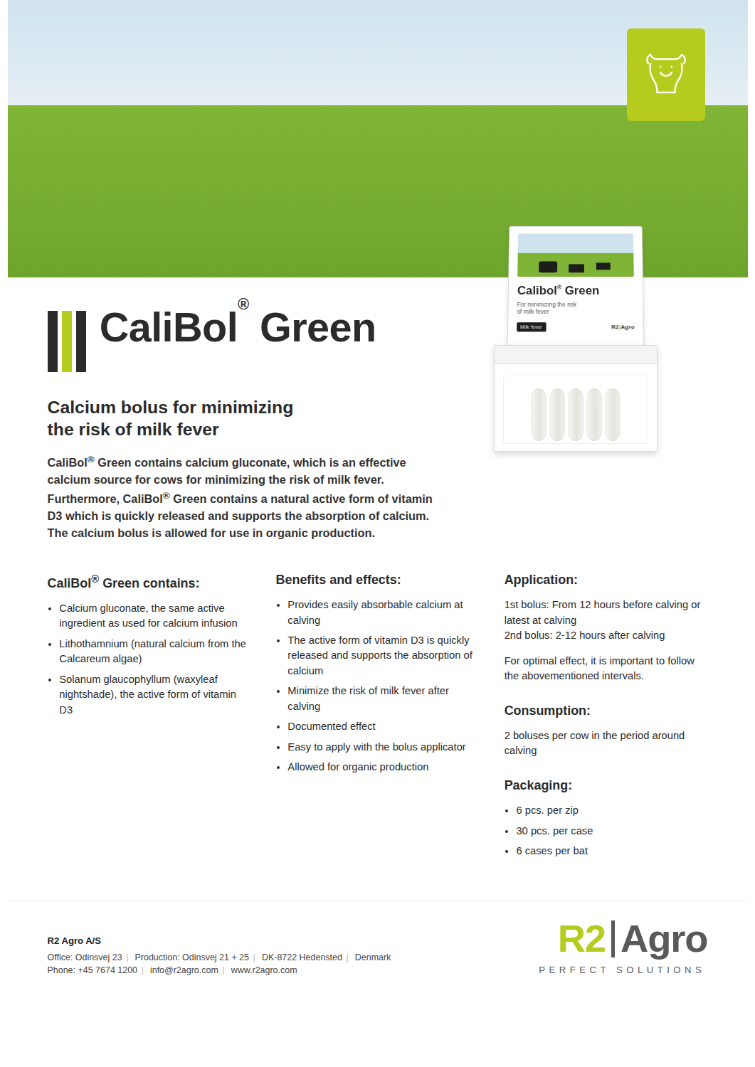CaliBol® Green
Calibol® Green
For minimizing the risk
of milk fever
Milk fever R2|Agro
Calcium bolus for minimizing
the risk of milk fever
CaliBol® Green contains calcium gluconate, which is an effective calcium source for cows for minimizing the risk of milk fever. Furthermore, CaliBol® Green contains a natural active form of vitamin D3 which is quickly released and supports the absorption of calcium. The calcium bolus is allowed for use in organic production.
CaliBol® Green contains:
Calcium gluconate, the same active ingredient as used for calcium infusion
Lithothamnium (natural calcium from the Calcareum algae)
Solanum glaucophyllum (waxyleaf nightshade), the active form of vitamin D3
Benefits and effects:
Provides easily absorbable calcium at calving
The active form of vitamin D3 is quickly released and supports the absorption of calcium
Minimize the risk of milk fever after calving
Documented effect
Easy to apply with the bolus applicator
Allowed for organic production
Application:
1st bolus: From 12 hours before calving or latest at calving
2nd bolus: 2-12 hours after calving
For optimal effect, it is important to follow the abovementioned intervals.
Consumption:
2 boluses per cow in the period around calving
Packaging:
6 pcs. per zip
30 pcs. per case
6 cases per bat
R2 Agro A/S Office: Odinsvej 23| Production: Odinsvej 21 + 25| DK-8722 Hedensted| Denmark
Phone: +45 7674 1200| info@r2agro.com| www.r2agro.com
R2 Agro
Perfect Solutions